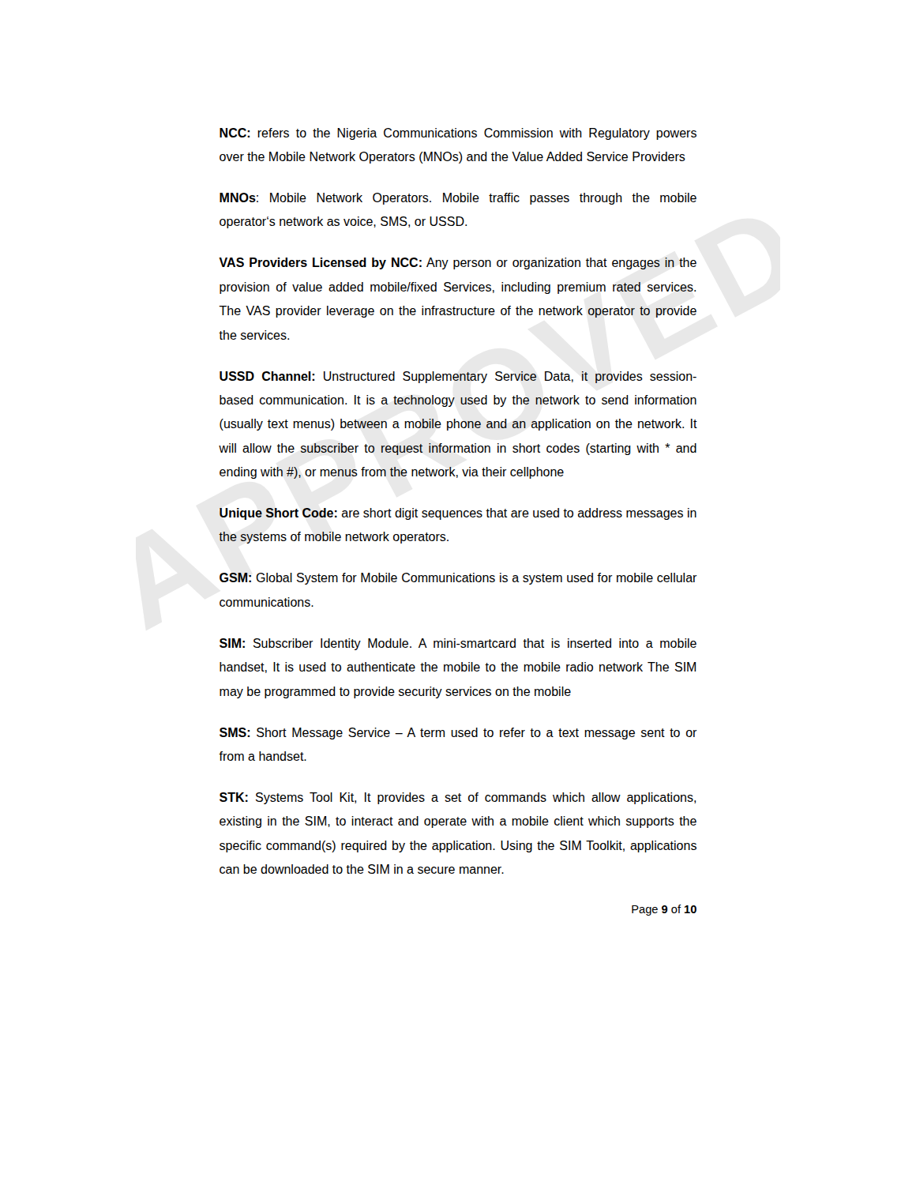APPROVED
NCC: refers to the Nigeria Communications Commission with Regulatory powers over the Mobile Network Operators (MNOs) and the Value Added Service Providers
MNOs: Mobile Network Operators. Mobile traffic passes through the mobile operator‘s network as voice, SMS, or USSD.
VAS Providers Licensed by NCC: Any person or organization that engages in the provision of value added mobile/fixed Services, including premium rated services. The VAS provider leverage on the infrastructure of the network operator to provide the services.
USSD Channel: Unstructured Supplementary Service Data, it provides session-based communication. It is a technology used by the network to send information (usually text menus) between a mobile phone and an application on the network. It will allow the subscriber to request information in short codes (starting with * and ending with #), or menus from the network, via their cellphone
Unique Short Code: are short digit sequences that are used to address messages in the systems of mobile network operators.
GSM: Global System for Mobile Communications is a system used for mobile cellular communications.
SIM: Subscriber Identity Module. A mini-smartcard that is inserted into a mobile handset, It is used to authenticate the mobile to the mobile radio network The SIM may be programmed to provide security services on the mobile
SMS: Short Message Service – A term used to refer to a text message sent to or from a handset.
STK: Systems Tool Kit, It provides a set of commands which allow applications, existing in the SIM, to interact and operate with a mobile client which supports the specific command(s) required by the application. Using the SIM Toolkit, applications can be downloaded to the SIM in a secure manner.
Page 9 of 10